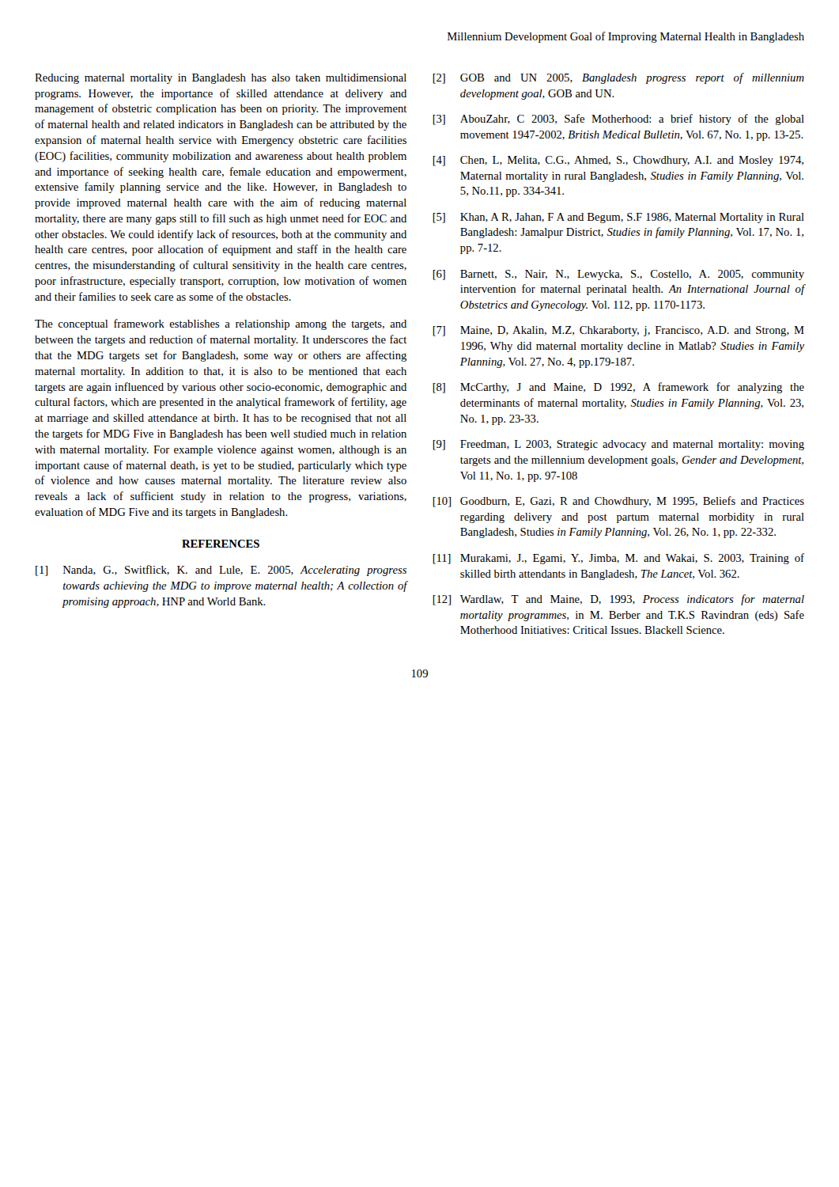Millennium Development Goal of Improving Maternal Health in Bangladesh
Reducing maternal mortality in Bangladesh has also taken multidimensional programs. However, the importance of skilled attendance at delivery and management of obstetric complication has been on priority. The improvement of maternal health and related indicators in Bangladesh can be attributed by the expansion of maternal health service with Emergency obstetric care facilities (EOC) facilities, community mobilization and awareness about health problem and importance of seeking health care, female education and empowerment, extensive family planning service and the like. However, in Bangladesh to provide improved maternal health care with the aim of reducing maternal mortality, there are many gaps still to fill such as high unmet need for EOC and other obstacles. We could identify lack of resources, both at the community and health care centres, poor allocation of equipment and staff in the health care centres, the misunderstanding of cultural sensitivity in the health care centres, poor infrastructure, especially transport, corruption, low motivation of women and their families to seek care as some of the obstacles.
The conceptual framework establishes a relationship among the targets, and between the targets and reduction of maternal mortality. It underscores the fact that the MDG targets set for Bangladesh, some way or others are affecting maternal mortality. In addition to that, it is also to be mentioned that each targets are again influenced by various other socio-economic, demographic and cultural factors, which are presented in the analytical framework of fertility, age at marriage and skilled attendance at birth. It has to be recognised that not all the targets for MDG Five in Bangladesh has been well studied much in relation with maternal mortality. For example violence against women, although is an important cause of maternal death, is yet to be studied, particularly which type of violence and how causes maternal mortality. The literature review also reveals a lack of sufficient study in relation to the progress, variations, evaluation of MDG Five and its targets in Bangladesh.
REFERENCES
[1] Nanda, G., Switflick, K. and Lule, E. 2005, Accelerating progress towards achieving the MDG to improve maternal health; A collection of promising approach, HNP and World Bank.
[2] GOB and UN 2005, Bangladesh progress report of millennium development goal, GOB and UN.
[3] AbouZahr, C 2003, Safe Motherhood: a brief history of the global movement 1947-2002, British Medical Bulletin, Vol. 67, No. 1, pp. 13-25.
[4] Chen, L, Melita, C.G., Ahmed, S., Chowdhury, A.I. and Mosley 1974, Maternal mortality in rural Bangladesh, Studies in Family Planning, Vol. 5, No.11, pp. 334-341.
[5] Khan, A R, Jahan, F A and Begum, S.F 1986, Maternal Mortality in Rural Bangladesh: Jamalpur District, Studies in family Planning, Vol. 17, No. 1, pp. 7-12.
[6] Barnett, S., Nair, N., Lewycka, S., Costello, A. 2005, community intervention for maternal perinatal health. An International Journal of Obstetrics and Gynecology. Vol. 112, pp. 1170-1173.
[7] Maine, D, Akalin, M.Z, Chkaraborty, j, Francisco, A.D. and Strong, M 1996, Why did maternal mortality decline in Matlab? Studies in Family Planning, Vol. 27, No. 4, pp.179-187.
[8] McCarthy, J and Maine, D 1992, A framework for analyzing the determinants of maternal mortality, Studies in Family Planning, Vol. 23, No. 1, pp. 23-33.
[9] Freedman, L 2003, Strategic advocacy and maternal mortality: moving targets and the millennium development goals, Gender and Development, Vol 11, No. 1, pp. 97-108
[10] Goodburn, E, Gazi, R and Chowdhury, M 1995, Beliefs and Practices regarding delivery and post partum maternal morbidity in rural Bangladesh, Studies in Family Planning, Vol. 26, No. 1, pp. 22-332.
[11] Murakami, J., Egami, Y., Jimba, M. and Wakai, S. 2003, Training of skilled birth attendants in Bangladesh, The Lancet, Vol. 362.
[12] Wardlaw, T and Maine, D, 1993, Process indicators for maternal mortality programmes, in M. Berber and T.K.S Ravindran (eds) Safe Motherhood Initiatives: Critical Issues. Blackell Science.
109